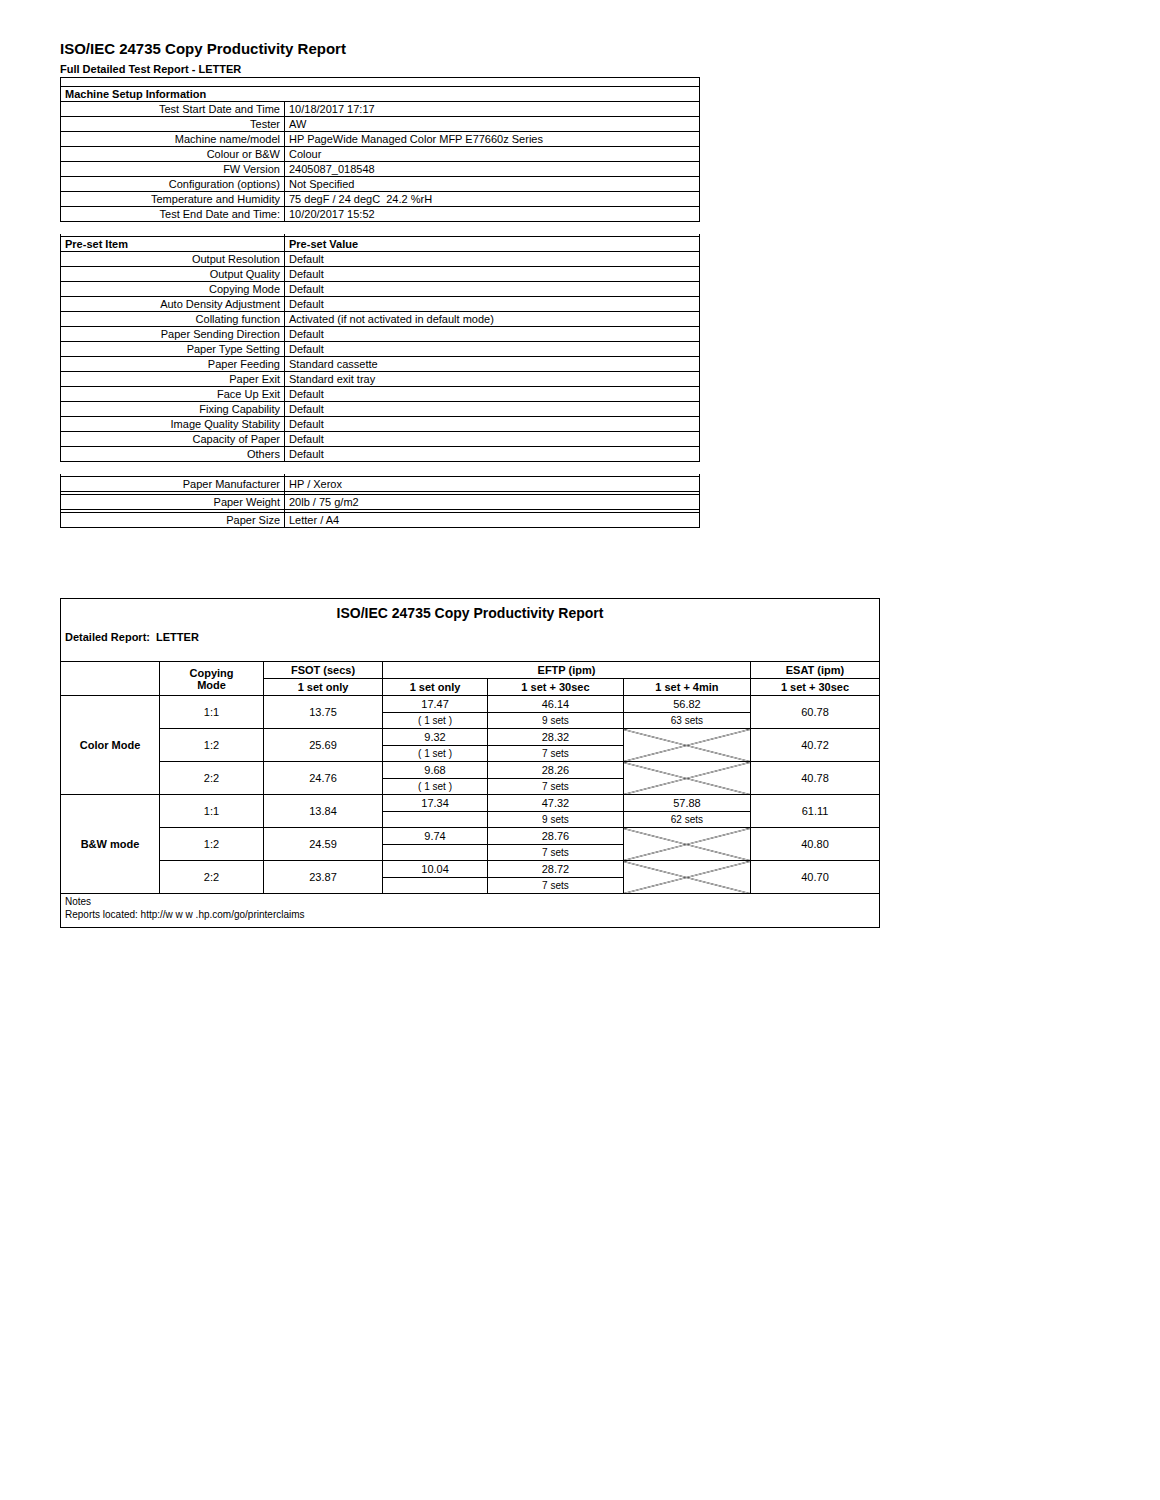ISO/IEC 24735 Copy Productivity Report
Full Detailed Test Report - LETTER
| Machine Setup Information |
| Test Start Date and Time | 10/18/2017 17:17 |
| Tester | AW |
| Machine name/model | HP PageWide Managed Color MFP E77660z Series |
| Colour or B&W | Colour |
| FW Version | 2405087_018548 |
| Configuration (options) | Not Specified |
| Temperature and Humidity | 75 degF / 24 degC 24.2 %rH |
| Test End Date and Time: | 10/20/2017 15:52 |
| Pre-set Item | Pre-set Value |
| Output Resolution | Default |
| Output Quality | Default |
| Copying Mode | Default |
| Auto Density Adjustment | Default |
| Collating function | Activated (if not activated in default mode) |
| Paper Sending Direction | Default |
| Paper Type Setting | Default |
| Paper Feeding | Standard cassette |
| Paper Exit | Standard exit tray |
| Face Up Exit | Default |
| Fixing Capability | Default |
| Image Quality Stability | Default |
| Capacity of Paper | Default |
| Others | Default |
| Paper Manufacturer | HP / Xerox |
| Paper Weight | 20lb / 75 g/m2 |
| Paper Size | Letter / A4 |
| ISO/IEC 24735 Copy Productivity Report |
| Detailed Report: LETTER |
| | Copying Mode | FSOT (secs) | EFTP (ipm) | ESAT (ipm) |
| 1 set only | 1 set only | 1 set + 30sec | 1 set + 4min | 1 set + 30sec |
| Color Mode | 1:1 | 13.75 | 17.47 | 46.14 | 56.82 | 60.78 |
| ( 1 set ) | 9 sets | 63 sets |
| 1:2 | 25.69 | 9.32 | 28.32 | | 40.72 |
| ( 1 set ) | 7 sets |
| 2:2 | 24.76 | 9.68 | 28.26 | | 40.78 |
| ( 1 set ) | 7 sets |
| B&W mode | 1:1 | 13.84 | 17.34 | 47.32 | 57.88 | 61.11 |
| | 9 sets | 62 sets |
| 1:2 | 24.59 | 9.74 | 28.76 | | 40.80 |
| | 7 sets |
| 2:2 | 23.87 | 10.04 | 28.72 | | 40.70 |
| | 7 sets |
Notes Reports located: http://w w w .hp.com/go/printerclaims